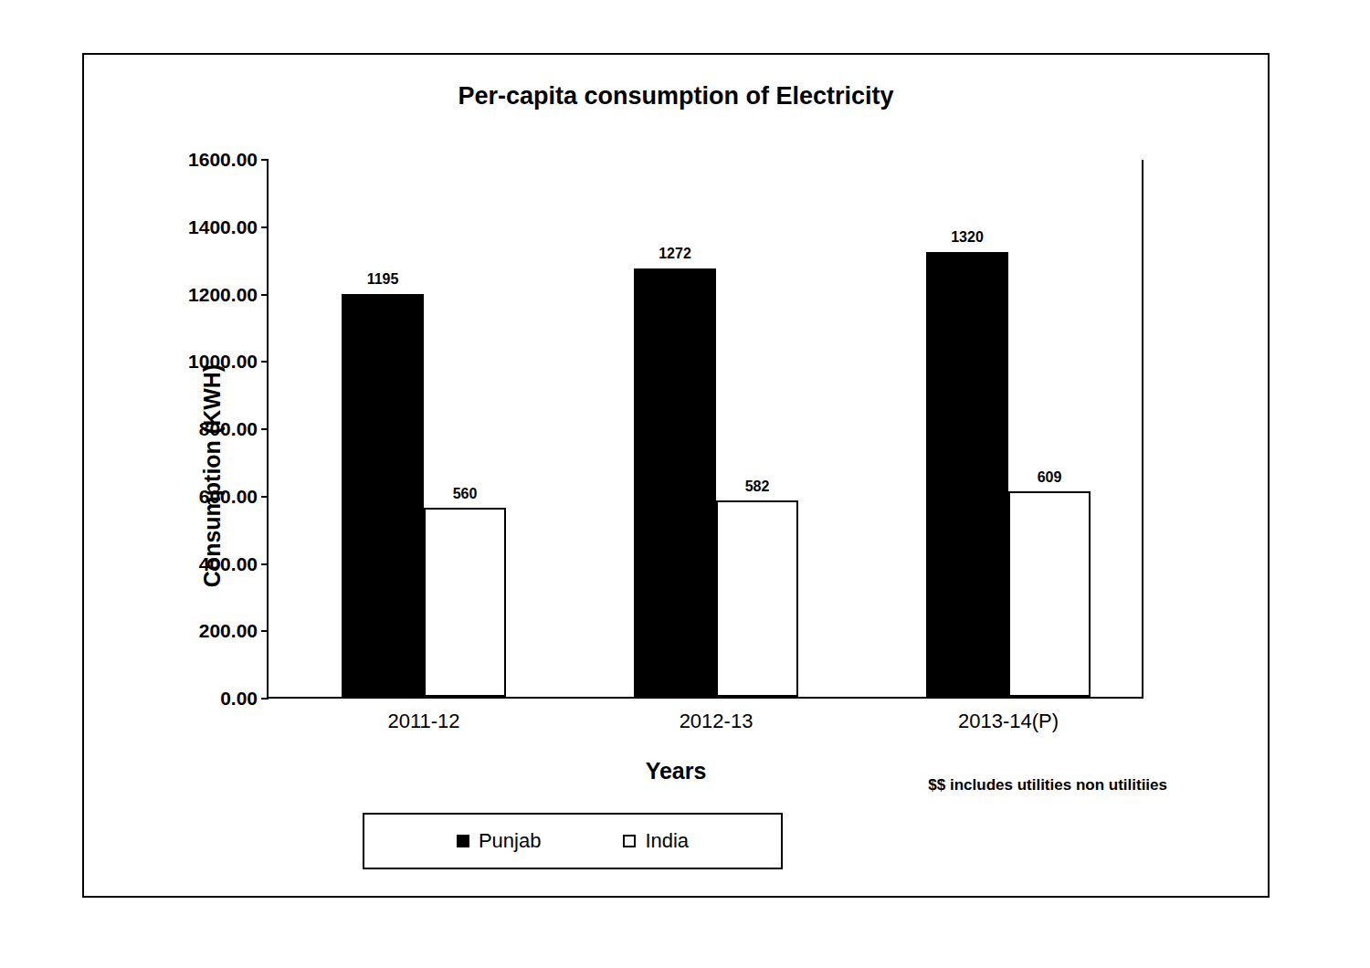Per-capita consumption of Electricity
Consumption (KWH)
0.00
200.00
400.00
600.00
800.00
1000.00
1200.00
1400.00
1600.00
1195
560
2011-12
1272
582
2012-13
1320
609
2013-14(P)
Years
$$ includes utilities non utilitiies
Punjab
India